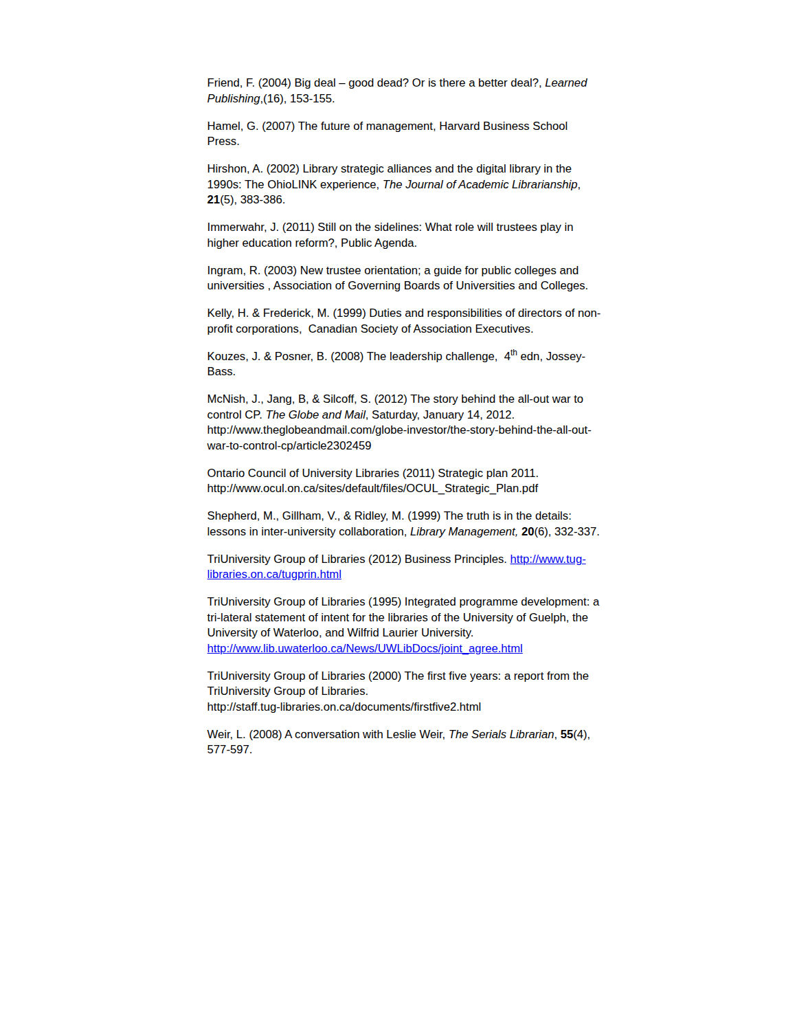Friend, F. (2004) Big deal – good dead? Or is there a better deal?, Learned Publishing,(16), 153-155.
Hamel, G. (2007) The future of management, Harvard Business School Press.
Hirshon, A. (2002) Library strategic alliances and the digital library in the 1990s: The OhioLINK experience, The Journal of Academic Librarianship, 21(5), 383-386.
Immerwahr, J. (2011) Still on the sidelines: What role will trustees play in higher education reform?, Public Agenda.
Ingram, R. (2003) New trustee orientation; a guide for public colleges and universities , Association of Governing Boards of Universities and Colleges.
Kelly, H. & Frederick, M. (1999) Duties and responsibilities of directors of non-profit corporations, Canadian Society of Association Executives.
Kouzes, J. & Posner, B. (2008) The leadership challenge, 4th edn, Jossey-Bass.
McNish, J., Jang, B, & Silcoff, S. (2012) The story behind the all-out war to control CP. The Globe and Mail, Saturday, January 14, 2012.
http://www.theglobeandmail.com/globe-investor/the-story-behind-the-all-out-war-to-control-cp/article2302459
Ontario Council of University Libraries (2011) Strategic plan 2011.
http://www.ocul.on.ca/sites/default/files/OCUL_Strategic_Plan.pdf
Shepherd, M., Gillham, V., & Ridley, M. (1999) The truth is in the details: lessons in inter-university collaboration, Library Management, 20(6), 332-337.
TriUniversity Group of Libraries (2012) Business Principles. http://www.tug-libraries.on.ca/tugprin.html
TriUniversity Group of Libraries (1995) Integrated programme development: a tri-lateral statement of intent for the libraries of the University of Guelph, the University of Waterloo, and Wilfrid Laurier University.
http://www.lib.uwaterloo.ca/News/UWLibDocs/joint_agree.html
TriUniversity Group of Libraries (2000) The first five years: a report from the TriUniversity Group of Libraries.
http://staff.tug-libraries.on.ca/documents/firstfive2.html
Weir, L. (2008) A conversation with Leslie Weir, The Serials Librarian, 55(4), 577-597.